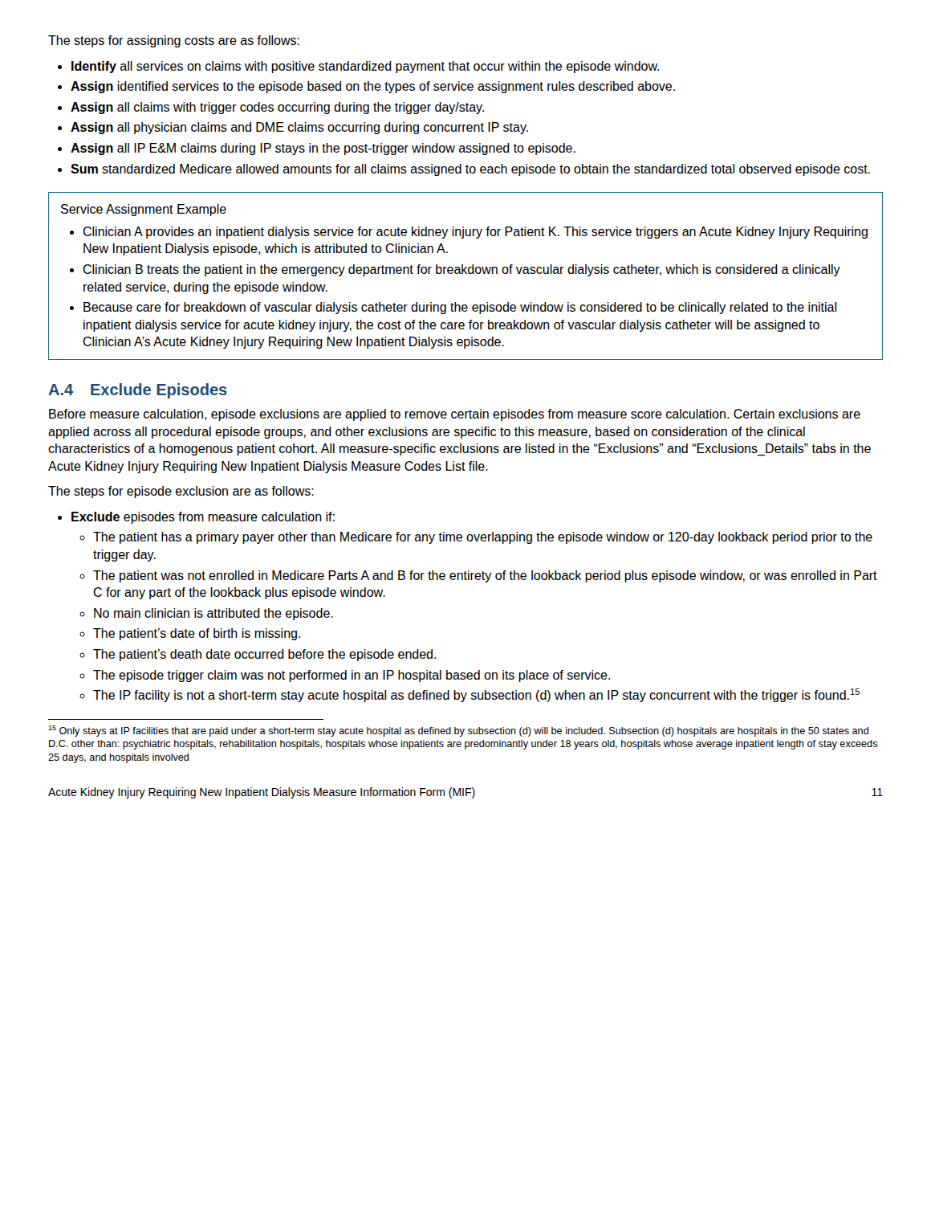The steps for assigning costs are as follows:
Identify all services on claims with positive standardized payment that occur within the episode window.
Assign identified services to the episode based on the types of service assignment rules described above.
Assign all claims with trigger codes occurring during the trigger day/stay.
Assign all physician claims and DME claims occurring during concurrent IP stay.
Assign all IP E&M claims during IP stays in the post-trigger window assigned to episode.
Sum standardized Medicare allowed amounts for all claims assigned to each episode to obtain the standardized total observed episode cost.
Service Assignment Example
Clinician A provides an inpatient dialysis service for acute kidney injury for Patient K. This service triggers an Acute Kidney Injury Requiring New Inpatient Dialysis episode, which is attributed to Clinician A.
Clinician B treats the patient in the emergency department for breakdown of vascular dialysis catheter, which is considered a clinically related service, during the episode window.
Because care for breakdown of vascular dialysis catheter during the episode window is considered to be clinically related to the initial inpatient dialysis service for acute kidney injury, the cost of the care for breakdown of vascular dialysis catheter will be assigned to Clinician A’s Acute Kidney Injury Requiring New Inpatient Dialysis episode.
A.4 Exclude Episodes
Before measure calculation, episode exclusions are applied to remove certain episodes from measure score calculation. Certain exclusions are applied across all procedural episode groups, and other exclusions are specific to this measure, based on consideration of the clinical characteristics of a homogenous patient cohort. All measure-specific exclusions are listed in the “Exclusions” and “Exclusions_Details” tabs in the Acute Kidney Injury Requiring New Inpatient Dialysis Measure Codes List file.
The steps for episode exclusion are as follows:
Exclude episodes from measure calculation if:
The patient has a primary payer other than Medicare for any time overlapping the episode window or 120-day lookback period prior to the trigger day.
The patient was not enrolled in Medicare Parts A and B for the entirety of the lookback period plus episode window, or was enrolled in Part C for any part of the lookback plus episode window.
No main clinician is attributed the episode.
The patient’s date of birth is missing.
The patient’s death date occurred before the episode ended.
The episode trigger claim was not performed in an IP hospital based on its place of service.
The IP facility is not a short-term stay acute hospital as defined by subsection (d) when an IP stay concurrent with the trigger is found.15
15 Only stays at IP facilities that are paid under a short-term stay acute hospital as defined by subsection (d) will be included. Subsection (d) hospitals are hospitals in the 50 states and D.C. other than: psychiatric hospitals, rehabilitation hospitals, hospitals whose inpatients are predominantly under 18 years old, hospitals whose average inpatient length of stay exceeds 25 days, and hospitals involved
Acute Kidney Injury Requiring New Inpatient Dialysis Measure Information Form (MIF) 11